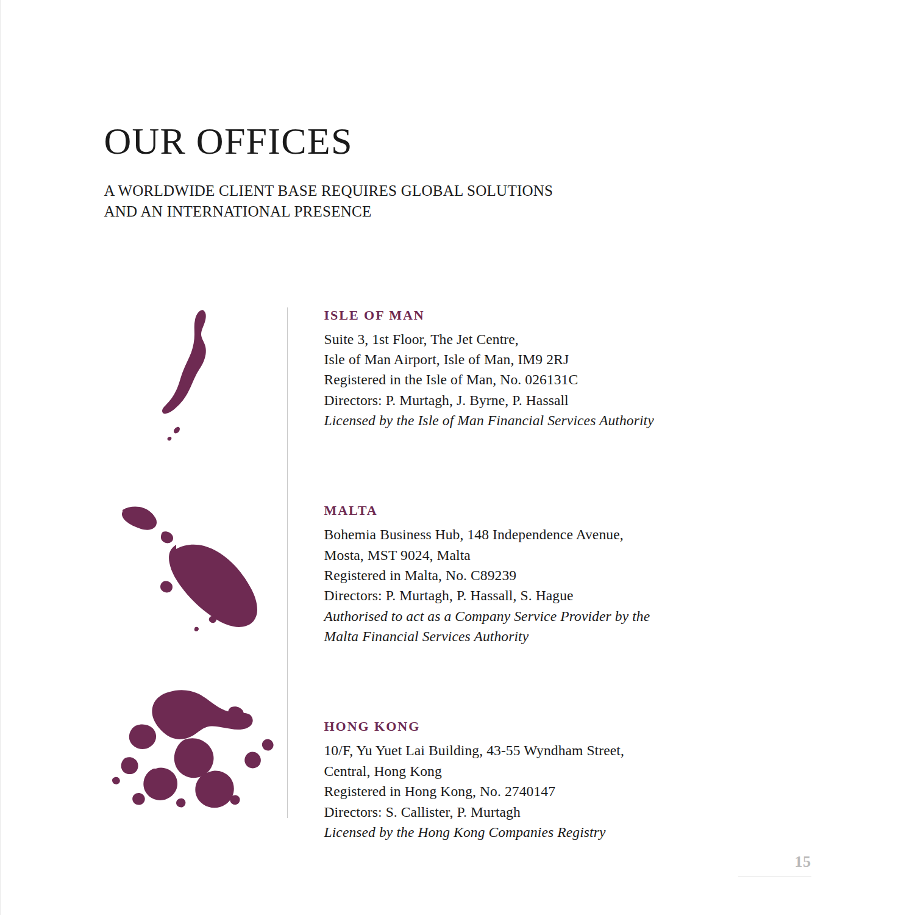OUR OFFICES
A WORLDWIDE CLIENT BASE REQUIRES GLOBAL SOLUTIONS
AND AN INTERNATIONAL PRESENCE
Isle of Man
Suite 3, 1st Floor, The Jet Centre,
Isle of Man Airport, Isle of Man, IM9 2RJ
Registered in the Isle of Man, No. 026131C
Directors: P. Murtagh, J. Byrne, P. Hassall
Licensed by the Isle of Man Financial Services Authority
Malta
Bohemia Business Hub, 148 Independence Avenue,
Mosta, MST 9024, Malta
Registered in Malta, No. C89239
Directors: P. Murtagh, P. Hassall, S. Hague
Authorised to act as a Company Service Provider by the
Malta Financial Services Authority
Hong Kong
10/F, Yu Yuet Lai Building, 43-55 Wyndham Street,
Central, Hong Kong
Registered in Hong Kong, No. 2740147
Directors: S. Callister, P. Murtagh
Licensed by the Hong Kong Companies Registry
15